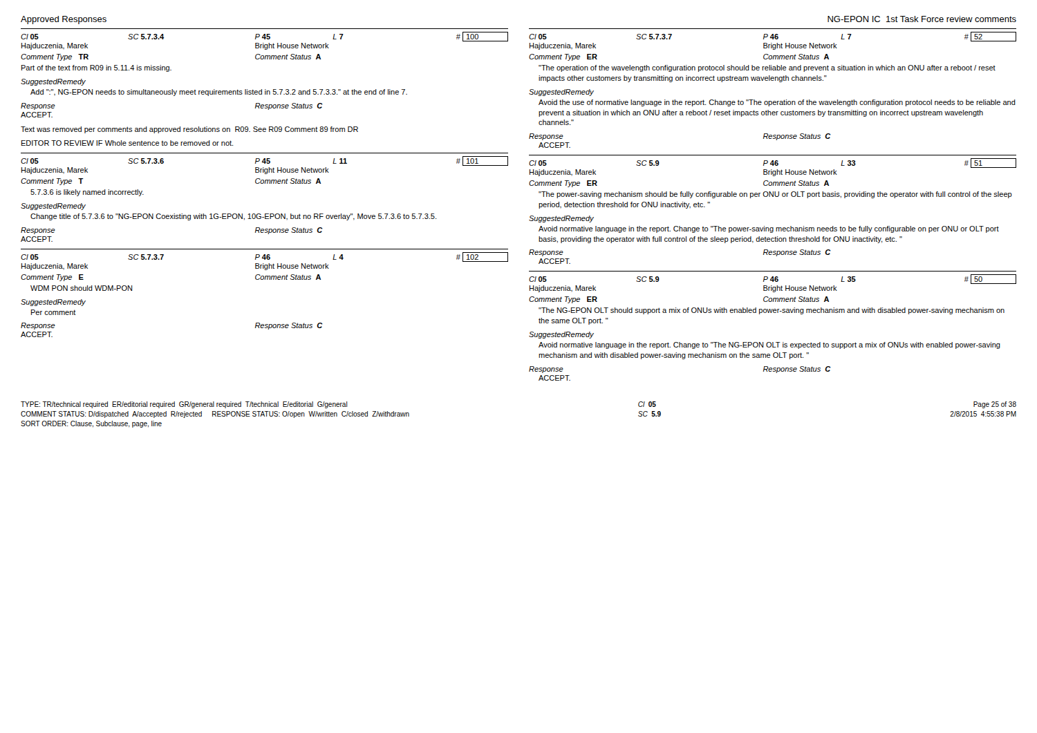Approved Responses
NG-EPON IC 1st Task Force review comments
Cl 05
SC 5.7.3.4
P 45
L 7
# 100
Hajduczenia, Marek
Bright House Network
Comment Type TR
Comment Status A
Part of the text from R09 in 5.11.4 is missing.
SuggestedRemedy
Add ":", NG-EPON needs to simultaneously meet requirements listed in 5.7.3.2 and 5.7.3.3." at the end of line 7.
Response
Response Status C
ACCEPT.
Text was removed per comments and approved resolutions on R09. See R09 Comment 89 from DR
EDITOR TO REVIEW IF Whole sentence to be removed or not.
Cl 05
SC 5.7.3.6
P 45
L 11
# 101
Hajduczenia, Marek
Bright House Network
Comment Type T
Comment Status A
5.7.3.6 is likely named incorrectly.
SuggestedRemedy
Change title of 5.7.3.6 to "NG-EPON Coexisting with 1G-EPON, 10G-EPON, but no RF overlay", Move 5.7.3.6 to 5.7.3.5.
Response
Response Status C
ACCEPT.
Cl 05
SC 5.7.3.7
P 46
L 4
# 102
Hajduczenia, Marek
Bright House Network
Comment Type E
Comment Status A
WDM PON should WDM-PON
SuggestedRemedy
Per comment
Response
Response Status C
ACCEPT.
Cl 05
SC 5.7.3.7
P 46
L 7
# 52
Hajduczenia, Marek
Bright House Network
Comment Type ER
Comment Status A
"The operation of the wavelength configuration protocol should be reliable and prevent a situation in which an ONU after a reboot / reset impacts other customers by transmitting on incorrect upstream wavelength channels."
SuggestedRemedy
Avoid the use of normative language in the report. Change to "The operation of the wavelength configuration protocol needs to be reliable and prevent a situation in which an ONU after a reboot / reset impacts other customers by transmitting on incorrect upstream wavelength channels."
Response
Response Status C
ACCEPT.
Cl 05
SC 5.9
P 46
L 33
# 51
Hajduczenia, Marek
Bright House Network
Comment Type ER
Comment Status A
"The power-saving mechanism should be fully configurable on per ONU or OLT port basis, providing the operator with full control of the sleep period, detection threshold for ONU inactivity, etc. "
SuggestedRemedy
Avoid normative language in the report. Change to "The power-saving mechanism needs to be fully configurable on per ONU or OLT port basis, providing the operator with full control of the sleep period, detection threshold for ONU inactivity, etc. "
Response
Response Status C
ACCEPT.
Cl 05
SC 5.9
P 46
L 35
# 50
Hajduczenia, Marek
Bright House Network
Comment Type ER
Comment Status A
"The NG-EPON OLT should support a mix of ONUs with enabled power-saving mechanism and with disabled power-saving mechanism on the same OLT port. "
SuggestedRemedy
Avoid normative language in the report. Change to "The NG-EPON OLT is expected to support a mix of ONUs with enabled power-saving mechanism and with disabled power-saving mechanism on the same OLT port. "
Response
Response Status C
ACCEPT.
TYPE: TR/technical required ER/editorial required GR/general required T/technical E/editorial G/general
COMMENT STATUS: D/dispatched A/accepted R/rejected RESPONSE STATUS: O/open W/written C/closed Z/withdrawn
SORT ORDER: Clause, Subclause, page, line
Cl 05
SC 5.9
Page 25 of 38
2/8/2015 4:55:38 PM